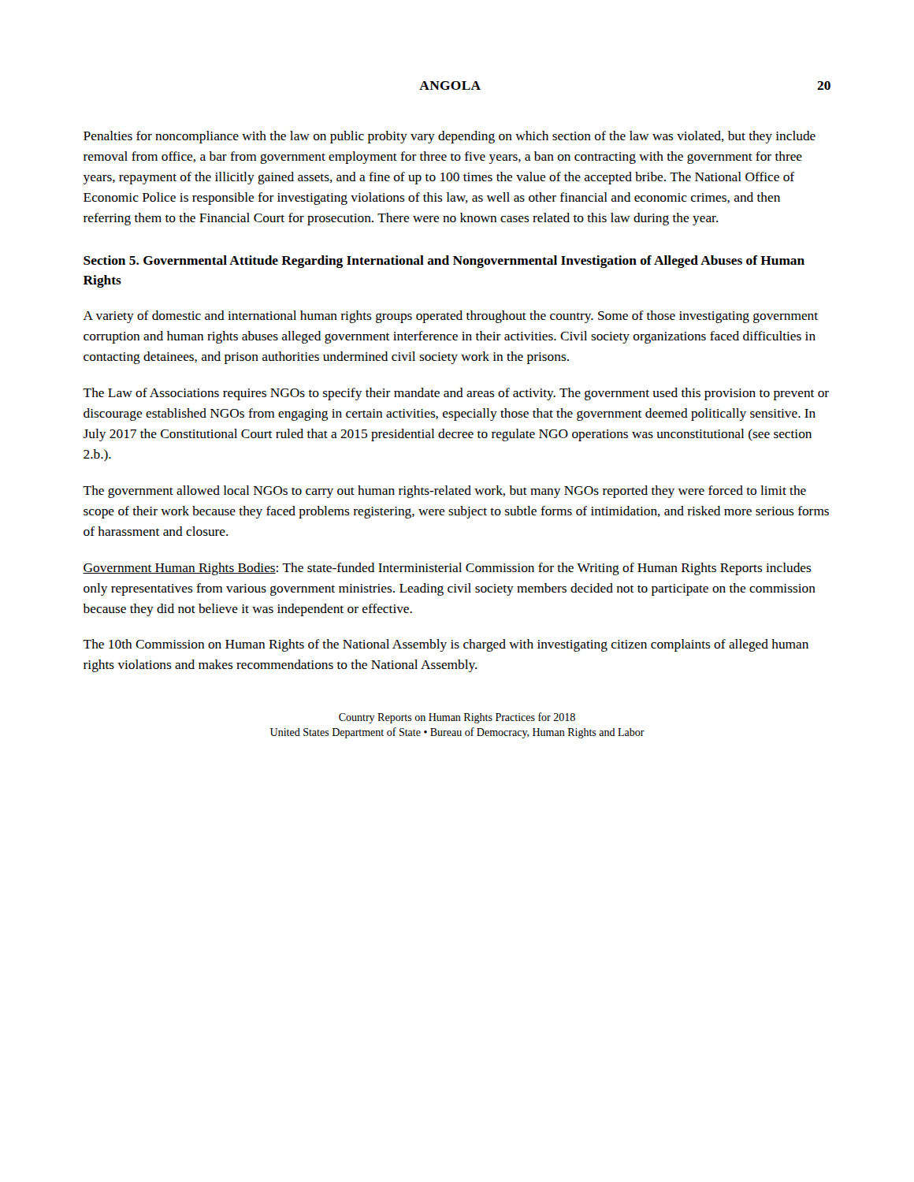ANGOLA 20
Penalties for noncompliance with the law on public probity vary depending on which section of the law was violated, but they include removal from office, a bar from government employment for three to five years, a ban on contracting with the government for three years, repayment of the illicitly gained assets, and a fine of up to 100 times the value of the accepted bribe. The National Office of Economic Police is responsible for investigating violations of this law, as well as other financial and economic crimes, and then referring them to the Financial Court for prosecution. There were no known cases related to this law during the year.
Section 5. Governmental Attitude Regarding International and Nongovernmental Investigation of Alleged Abuses of Human Rights
A variety of domestic and international human rights groups operated throughout the country. Some of those investigating government corruption and human rights abuses alleged government interference in their activities. Civil society organizations faced difficulties in contacting detainees, and prison authorities undermined civil society work in the prisons.
The Law of Associations requires NGOs to specify their mandate and areas of activity. The government used this provision to prevent or discourage established NGOs from engaging in certain activities, especially those that the government deemed politically sensitive. In July 2017 the Constitutional Court ruled that a 2015 presidential decree to regulate NGO operations was unconstitutional (see section 2.b.).
The government allowed local NGOs to carry out human rights-related work, but many NGOs reported they were forced to limit the scope of their work because they faced problems registering, were subject to subtle forms of intimidation, and risked more serious forms of harassment and closure.
Government Human Rights Bodies: The state-funded Interministerial Commission for the Writing of Human Rights Reports includes only representatives from various government ministries. Leading civil society members decided not to participate on the commission because they did not believe it was independent or effective.
The 10th Commission on Human Rights of the National Assembly is charged with investigating citizen complaints of alleged human rights violations and makes recommendations to the National Assembly.
Country Reports on Human Rights Practices for 2018
United States Department of State • Bureau of Democracy, Human Rights and Labor